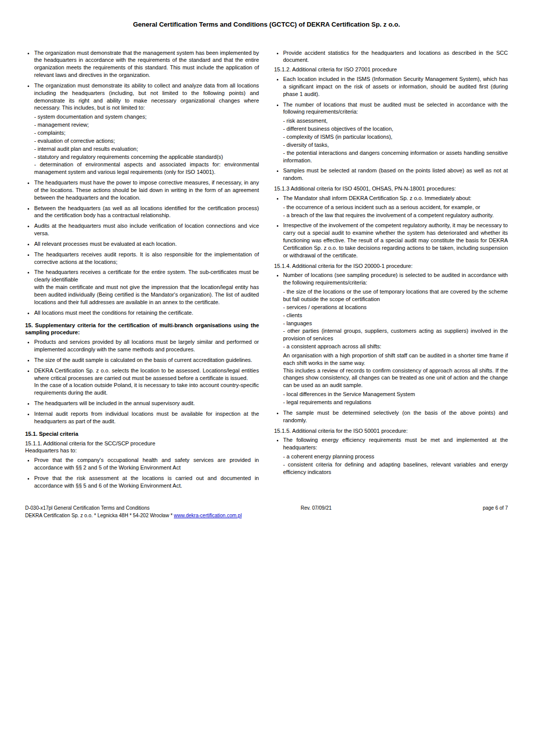General Certification Terms and Conditions (GCTCC) of DEKRA Certification Sp. z o.o.
The organization must demonstrate that the management system has been implemented by the headquarters in accordance with the requirements of the standard and that the entire organization meets the requirements of this standard. This must include the application of relevant laws and directives in the organization.
The organization must demonstrate its ability to collect and analyze data from all locations including the headquarters (including, but not limited to the following points) and demonstrate its right and ability to make necessary organizational changes where necessary. This includes, but is not limited to:
- system documentation and system changes;
- management review;
- complaints;
- evaluation of corrective actions;
- internal audit plan and results evaluation;
- statutory and regulatory requirements concerning the applicable standard(s)
- determination of environmental aspects and associated impacts for: environmental management system and various legal requirements (only for ISO 14001).
The headquarters must have the power to impose corrective measures, if necessary, in any of the locations. These actions should be laid down in writing in the form of an agreement between the headquarters and the location.
Between the headquarters (as well as all locations identified for the certification process) and the certification body has a contractual relationship.
Audits at the headquarters must also include verification of location connections and vice versa.
All relevant processes must be evaluated at each location.
The headquarters receives audit reports. It is also responsible for the implementation of corrective actions at the locations;
The headquarters receives a certificate for the entire system. The sub-certificates must be clearly identifiable
with the main certificate and must not give the impression that the location/legal entity has been audited individually (Being certified is the Mandator's organization). The list of audited locations and their full addresses are available in an annex to the certificate.
All locations must meet the conditions for retaining the certificate.
15. Supplementary criteria for the certification of multi-branch organisations using the sampling procedure:
Products and services provided by all locations must be largely similar and performed or implemented accordingly with the same methods and procedures.
The size of the audit sample is calculated on the basis of current accreditation guidelines.
DEKRA Certification Sp. z o.o. selects the location to be assessed. Locations/legal entities where critical processes are carried out must be assessed before a certificate is issued.
In the case of a location outside Poland, it is necessary to take into account country-specific requirements during the audit.
The headquarters will be included in the annual supervisory audit.
Internal audit reports from individual locations must be available for inspection at the headquarters as part of the audit.
15.1. Special criteria
15.1.1. Additional criteria for the SCC/SCP procedure
Headquarters has to:
Prove that the company's occupational health and safety services are provided in accordance with §§ 2 and 5 of the Working Environment Act
Prove that the risk assessment at the locations is carried out and documented in accordance with §§ 5 and 6 of the Working Environment Act.
Provide accident statistics for the headquarters and locations as described in the SCC document.
15.1.2. Additional criteria for ISO 27001 procedure
Each location included in the ISMS (Information Security Management System), which has a significant impact on the risk of assets or information, should be audited first (during phase 1 audit).
The number of locations that must be audited must be selected in accordance with the following requirements/criteria:
- risk assessment,
- different business objectives of the location,
- complexity of ISMS (in particular locations),
- diversity of tasks,
- the potential interactions and dangers concerning information or assets handling sensitive information.
Samples must be selected at random (based on the points listed above) as well as not at random.
15.1.3 Additional criteria for ISO 45001, OHSAS, PN-N-18001 procedures:
The Mandator shall inform DEKRA Certification Sp. z o.o. Immediately about:
- the occurrence of a serious incident such as a serious accident, for example, or
- a breach of the law that requires the involvement of a competent regulatory authority.
Irrespective of the involvement of the competent regulatory authority, it may be necessary to carry out a special audit to examine whether the system has deteriorated and whether its functioning was effective. The result of a special audit may constitute the basis for DEKRA Certification Sp. z o.o. to take decisions regarding actions to be taken, including suspension or withdrawal of the certificate.
15.1.4. Additional criteria for the ISO 20000-1 procedure:
Number of locations (see sampling procedure) is selected to be audited in accordance with the following requirements/criteria:
- the size of the locations or the use of temporary locations that are covered by the scheme but fall outside the scope of certification
- services / operations at locations
- clients
- languages
- other parties (internal groups, suppliers, customers acting as suppliers) involved in the provision of services
- a consistent approach across all shifts:
An organisation with a high proportion of shift staff can be audited in a shorter time frame if each shift works in the same way.
This includes a review of records to confirm consistency of approach across all shifts. If the changes show consistency, all changes can be treated as one unit of action and the change can be used as an audit sample.
- local differences in the Service Management System
- legal requirements and regulations
The sample must be determined selectively (on the basis of the above points) and randomly.
15.1.5. Additional criteria for the ISO 50001 procedure:
The following energy efficiency requirements must be met and implemented at the headquarters:
- a coherent energy planning process
- consistent criteria for defining and adapting baselines, relevant variables and energy efficiency indicators
D-030-x17pl General Certification Terms and Conditions Rev. 07/09/21 page 6 of 7
DEKRA Certification Sp. z o.o. * Legnicka 48H * 54-202 Wrocław * www.dekra-certification.com.pl